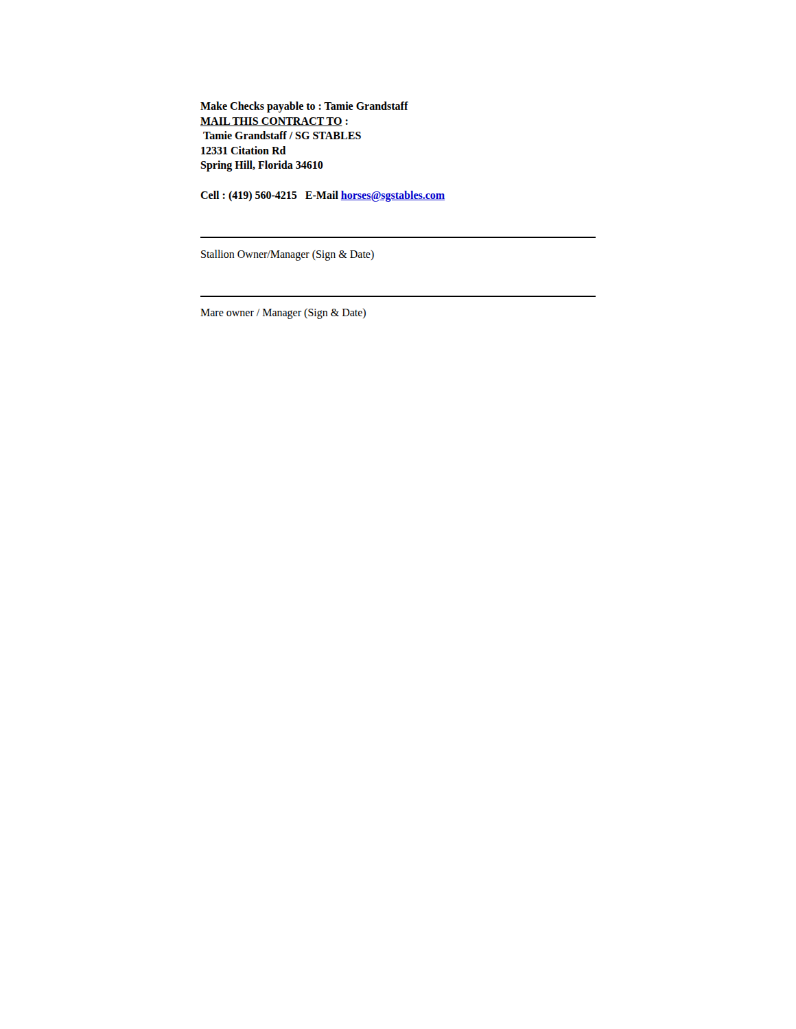Make Checks payable to : Tamie Grandstaff
MAIL THIS CONTRACT TO :
Tamie Grandstaff / SG STABLES
12331 Citation Rd
Spring Hill, Florida 34610
Cell : (419) 560-4215 E-Mail horses@sgstables.com
Stallion Owner/Manager (Sign & Date)
Mare owner / Manager (Sign & Date)